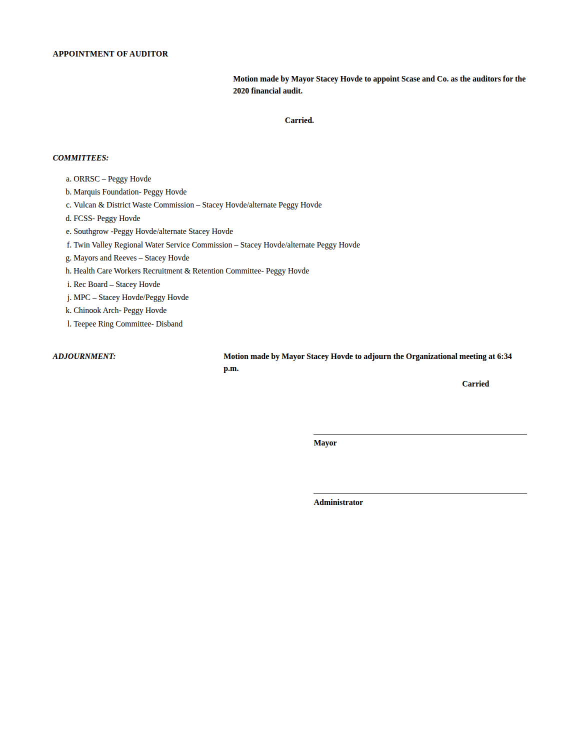APPOINTMENT OF AUDITOR
Motion made by Mayor Stacey Hovde to appoint Scase and Co. as the auditors for the 2020 financial audit.
Carried.
COMMITTEES:
ORRSC – Peggy Hovde
Marquis Foundation- Peggy Hovde
Vulcan & District Waste Commission – Stacey Hovde/alternate Peggy Hovde
FCSS- Peggy Hovde
Southgrow -Peggy Hovde/alternate Stacey Hovde
Twin Valley Regional Water Service Commission – Stacey Hovde/alternate Peggy Hovde
Mayors and Reeves – Stacey Hovde
Health Care Workers Recruitment & Retention Committee- Peggy Hovde
Rec Board – Stacey Hovde
MPC – Stacey Hovde/Peggy Hovde
Chinook Arch- Peggy Hovde
Teepee Ring Committee- Disband
ADJOURNMENT:
Motion made by Mayor Stacey Hovde to adjourn the Organizational meeting at 6:34 p.m.
Carried
Mayor
Administrator